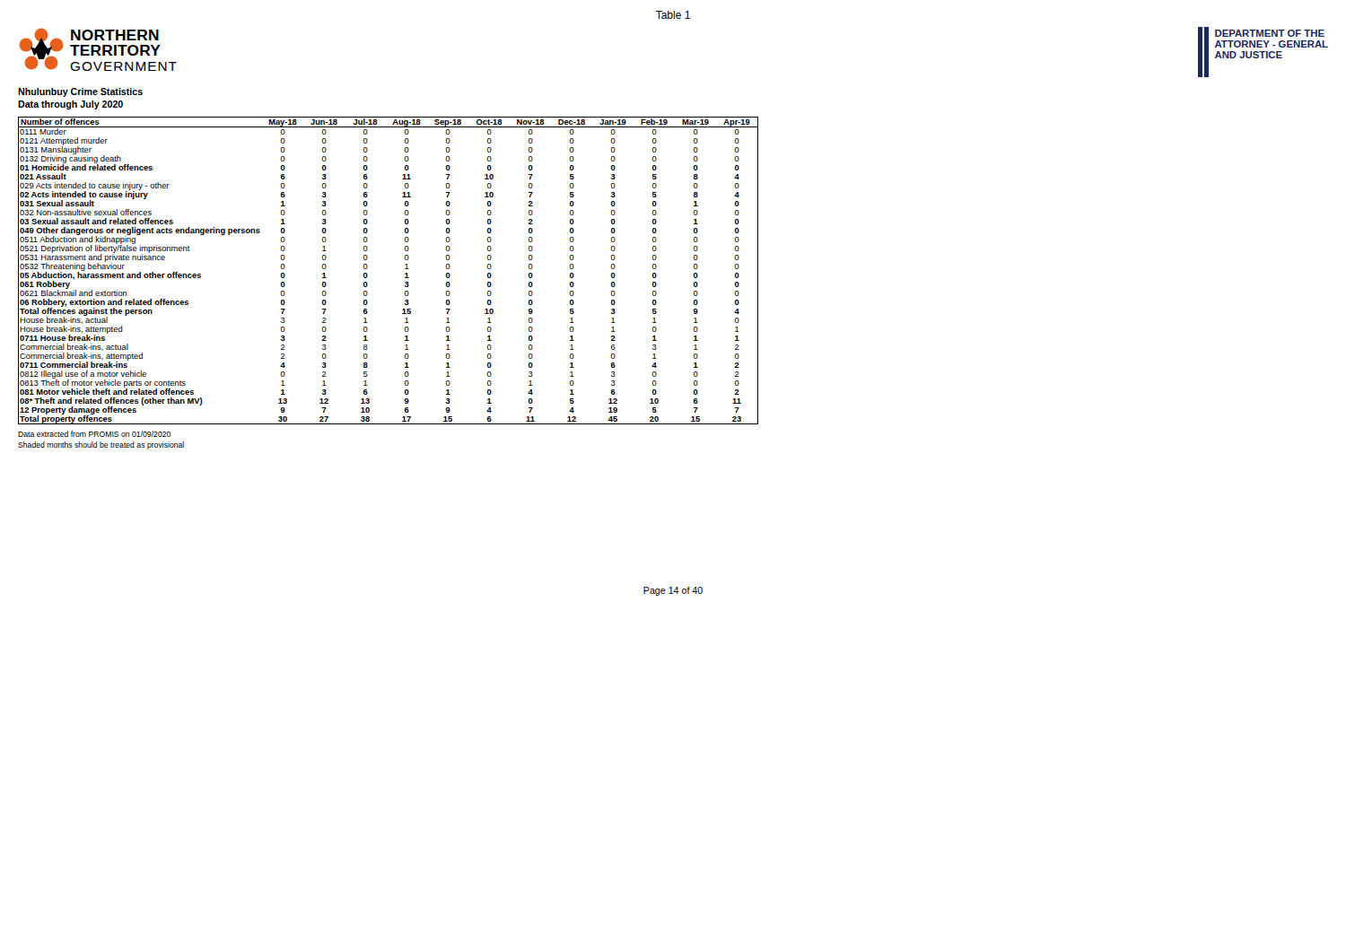Table 1
NORTHERN TERRITORY GOVERNMENT
DEPARTMENT OF THE
ATTORNEY - GENERAL
AND JUSTICE
Nhulunbuy Crime Statistics
Data through July 2020
| Number of offences | May-18 | Jun-18 | Jul-18 | Aug-18 | Sep-18 | Oct-18 | Nov-18 | Dec-18 | Jan-19 | Feb-19 | Mar-19 | Apr-19 |
| --- | --- | --- | --- | --- | --- | --- | --- | --- | --- | --- | --- | --- |
| 0111 Murder | 0 | 0 | 0 | 0 | 0 | 0 | 0 | 0 | 0 | 0 | 0 | 0 |
| 0121 Attempted murder | 0 | 0 | 0 | 0 | 0 | 0 | 0 | 0 | 0 | 0 | 0 | 0 |
| 0131 Manslaughter | 0 | 0 | 0 | 0 | 0 | 0 | 0 | 0 | 0 | 0 | 0 | 0 |
| 0132 Driving causing death | 0 | 0 | 0 | 0 | 0 | 0 | 0 | 0 | 0 | 0 | 0 | 0 |
| 01 Homicide and related offences | 0 | 0 | 0 | 0 | 0 | 0 | 0 | 0 | 0 | 0 | 0 | 0 |
| 021 Assault | 6 | 3 | 6 | 11 | 7 | 10 | 7 | 5 | 3 | 5 | 8 | 4 |
| 029 Acts intended to cause injury - other | 0 | 0 | 0 | 0 | 0 | 0 | 0 | 0 | 0 | 0 | 0 | 0 |
| 02 Acts intended to cause injury | 6 | 3 | 6 | 11 | 7 | 10 | 7 | 5 | 3 | 5 | 8 | 4 |
| 031 Sexual assault | 1 | 3 | 0 | 0 | 0 | 0 | 2 | 0 | 0 | 0 | 1 | 0 |
| 032 Non-assaultive sexual offences | 0 | 0 | 0 | 0 | 0 | 0 | 0 | 0 | 0 | 0 | 0 | 0 |
| 03 Sexual assault and related offences | 1 | 3 | 0 | 0 | 0 | 0 | 2 | 0 | 0 | 0 | 1 | 0 |
| 049 Other dangerous or negligent acts endangering persons | 0 | 0 | 0 | 0 | 0 | 0 | 0 | 0 | 0 | 0 | 0 | 0 |
| 0511 Abduction and kidnapping | 0 | 0 | 0 | 0 | 0 | 0 | 0 | 0 | 0 | 0 | 0 | 0 |
| 0521 Deprivation of liberty/false imprisonment | 0 | 1 | 0 | 0 | 0 | 0 | 0 | 0 | 0 | 0 | 0 | 0 |
| 0531 Harassment and private nuisance | 0 | 0 | 0 | 0 | 0 | 0 | 0 | 0 | 0 | 0 | 0 | 0 |
| 0532 Threatening behaviour | 0 | 0 | 0 | 1 | 0 | 0 | 0 | 0 | 0 | 0 | 0 | 0 |
| 05 Abduction, harassment and other offences | 0 | 1 | 0 | 1 | 0 | 0 | 0 | 0 | 0 | 0 | 0 | 0 |
| 061 Robbery | 0 | 0 | 0 | 3 | 0 | 0 | 0 | 0 | 0 | 0 | 0 | 0 |
| 0621 Blackmail and extortion | 0 | 0 | 0 | 0 | 0 | 0 | 0 | 0 | 0 | 0 | 0 | 0 |
| 06 Robbery, extortion and related offences | 0 | 0 | 0 | 3 | 0 | 0 | 0 | 0 | 0 | 0 | 0 | 0 |
| Total offences against the person | 7 | 7 | 6 | 15 | 7 | 10 | 9 | 5 | 3 | 5 | 9 | 4 |
| House break-ins, actual | 3 | 2 | 1 | 1 | 1 | 1 | 0 | 1 | 1 | 1 | 1 | 0 |
| House break-ins, attempted | 0 | 0 | 0 | 0 | 0 | 0 | 0 | 0 | 1 | 0 | 0 | 1 |
| 0711 House break-ins | 3 | 2 | 1 | 1 | 1 | 1 | 0 | 1 | 2 | 1 | 1 | 1 |
| Commercial break-ins, actual | 2 | 3 | 8 | 1 | 1 | 0 | 0 | 1 | 6 | 3 | 1 | 2 |
| Commercial break-ins, attempted | 2 | 0 | 0 | 0 | 0 | 0 | 0 | 0 | 0 | 1 | 0 | 0 |
| 0711 Commercial break-ins | 4 | 3 | 8 | 1 | 1 | 0 | 0 | 1 | 6 | 4 | 1 | 2 |
| 0812 Illegal use of a motor vehicle | 0 | 2 | 5 | 0 | 1 | 0 | 3 | 1 | 3 | 0 | 0 | 2 |
| 0813 Theft of motor vehicle parts or contents | 1 | 1 | 1 | 0 | 0 | 0 | 1 | 0 | 3 | 0 | 0 | 0 |
| 081 Motor vehicle theft and related offences | 1 | 3 | 6 | 0 | 1 | 0 | 4 | 1 | 6 | 0 | 0 | 2 |
| 08* Theft and related offences (other than MV) | 13 | 12 | 13 | 9 | 3 | 1 | 0 | 5 | 12 | 10 | 6 | 11 |
| 12 Property damage offences | 9 | 7 | 10 | 6 | 9 | 4 | 7 | 4 | 19 | 5 | 7 | 7 |
| Total property offences | 30 | 27 | 38 | 17 | 15 | 6 | 11 | 12 | 45 | 20 | 15 | 23 |
Data extracted from PROMIS on 01/09/2020
Shaded months should be treated as provisional
Page 14 of 40